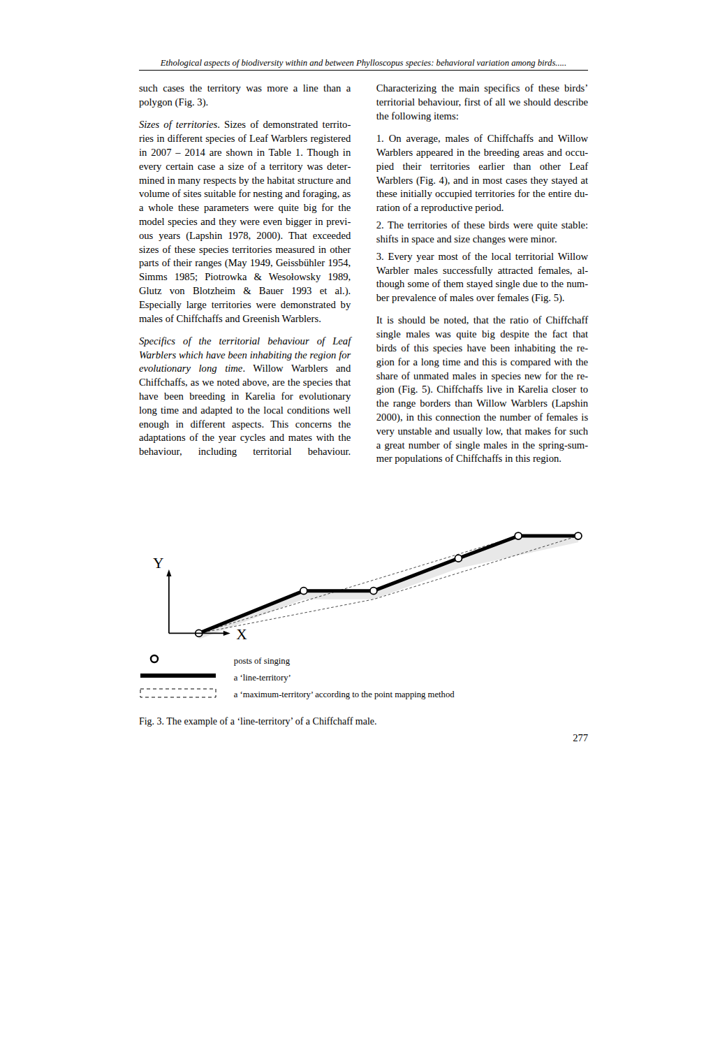Ethological aspects of biodiversity within and between Phylloscopus species: behavioral variation among birds.....
such cases the territory was more a line than a polygon (Fig. 3).
Sizes of territories. Sizes of demonstrated territories in different species of Leaf Warblers registered in 2007 – 2014 are shown in Table 1. Though in every certain case a size of a territory was determined in many respects by the habitat structure and volume of sites suitable for nesting and foraging, as a whole these parameters were quite big for the model species and they were even bigger in previous years (Lapshin 1978, 2000). That exceeded sizes of these species territories measured in other parts of their ranges (May 1949, Geissbühler 1954, Simms 1985; Piotrowka & Wesołowsky 1989, Glutz von Blotzheim & Bauer 1993 et al.). Especially large territories were demonstrated by males of Chiffchaffs and Greenish Warblers.
Specifics of the territorial behaviour of Leaf Warblers which have been inhabiting the region for evolutionary long time. Willow Warblers and Chiffchaffs, as we noted above, are the species that have been breeding in Karelia for evolutionary long time and adapted to the local conditions well enough in different aspects. This concerns the adaptations of the year cycles and mates with the behaviour, including territorial behaviour. Characterizing the main specifics of these birds’ territorial behaviour, first of all we should describe the following items:
1. On average, males of Chiffchaffs and Willow Warblers appeared in the breeding areas and occupied their territories earlier than other Leaf Warblers (Fig. 4), and in most cases they stayed at these initially occupied territories for the entire duration of a reproductive period.
2. The territories of these birds were quite stable: shifts in space and size changes were minor.
3. Every year most of the local territorial Willow Warbler males successfully attracted females, although some of them stayed single due to the number prevalence of males over females (Fig. 5).
It is should be noted, that the ratio of Chiffchaff single males was quite big despite the fact that birds of this species have been inhabiting the region for a long time and this is compared with the share of unmated males in species new for the region (Fig. 5). Chiffchaffs live in Karelia closer to the range borders than Willow Warblers (Lapshin 2000), in this connection the number of females is very unstable and usually low, that makes for such a great number of single males in the spring-summer populations of Chiffchaffs in this region.
Y X
| | posts of singing |
| | a ‘line-territory’ |
| | a ‘maximum-territory’ according to the point mapping method |
Fig. 3. The example of a ‘line-territory’ of a Chiffchaff male.
277